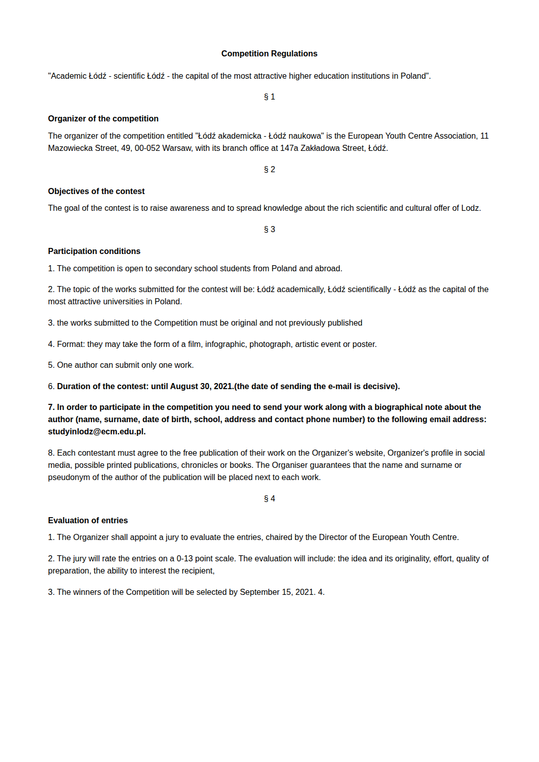Competition Regulations
"Academic Łódź - scientific Łódź - the capital of the most attractive higher education institutions in Poland".
§ 1
Organizer of the competition
The organizer of the competition entitled "Łódź akademicka - Łódź naukowa" is the European Youth Centre Association, 11 Mazowiecka Street, 49, 00-052 Warsaw, with its branch office at 147a Zakładowa Street, Łódź.
§ 2
Objectives of the contest
The goal of the contest is to raise awareness and to spread knowledge about the rich scientific and cultural offer of Lodz.
§ 3
Participation conditions
1. The competition is open to secondary school students from Poland and abroad.
2. The topic of the works submitted for the contest will be: Łódź academically, Łódź scientifically - Łódź as the capital of the most attractive universities in Poland.
3. the works submitted to the Competition must be original and not previously published
4. Format: they may take the form of a film, infographic, photograph, artistic event or poster.
5. One author can submit only one work.
6. Duration of the contest: until August 30, 2021.(the date of sending the e-mail is decisive).
7. In order to participate in the competition you need to send your work along with a biographical note about the author (name, surname, date of birth, school, address and contact phone number) to the following email address: studyinlodz@ecm.edu.pl.
8. Each contestant must agree to the free publication of their work on the Organizer's website, Organizer's profile in social media, possible printed publications, chronicles or books. The Organiser guarantees that the name and surname or pseudonym of the author of the publication will be placed next to each work.
§ 4
Evaluation of entries
1. The Organizer shall appoint a jury to evaluate the entries, chaired by the Director of the European Youth Centre.
2. The jury will rate the entries on a 0-13 point scale. The evaluation will include: the idea and its originality, effort, quality of preparation, the ability to interest the recipient,
3. The winners of the Competition will be selected by September 15, 2021. 4.